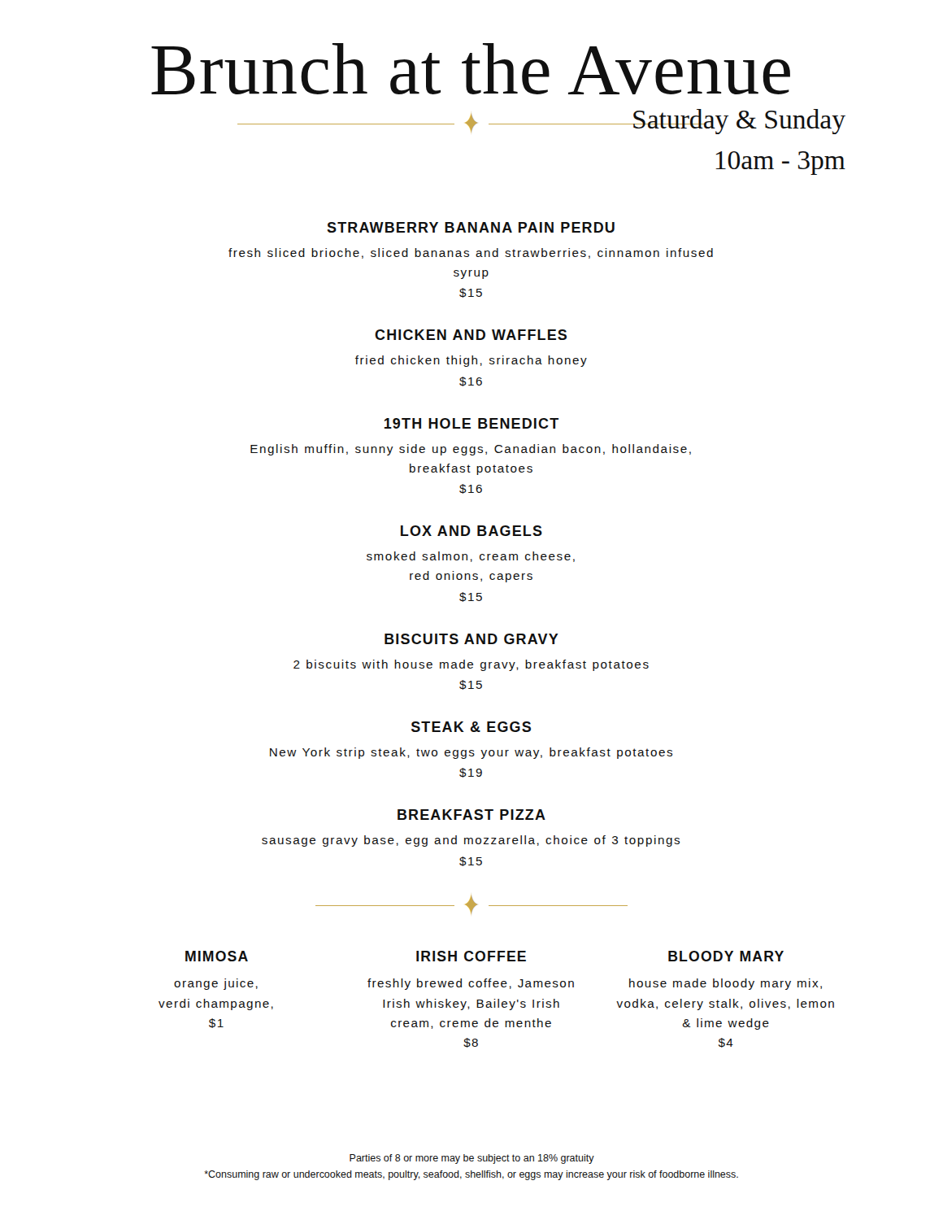Brunch at the Avenue
✦
Saturday & Sunday
10am - 3pm
Strawberry Banana Pain Perdu
fresh sliced brioche, sliced bananas and strawberries, cinnamon infused syrup
$15
Chicken and Waffles
fried chicken thigh, sriracha honey
$16
19th Hole Benedict
English muffin, sunny side up eggs, Canadian bacon, hollandaise, breakfast potatoes
$16
Lox and Bagels
smoked salmon, cream cheese,
red onions, capers
$15
Biscuits and Gravy
2 biscuits with house made gravy, breakfast potatoes
$15
Steak & Eggs
New York strip steak, two eggs your way, breakfast potatoes
$19
Breakfast Pizza
sausage gravy base, egg and mozzarella, choice of 3 toppings
$15
✦
Mimosa
orange juice,
verdi champagne,
$1
Irish Coffee
freshly brewed coffee, Jameson Irish whiskey, Bailey's Irish cream, creme de menthe
$8
Bloody Mary
house made bloody mary mix, vodka, celery stalk, olives, lemon & lime wedge
$4
Parties of 8 or more may be subject to an 18% gratuity
*Consuming raw or undercooked meats, poultry, seafood, shellfish, or eggs may increase your risk of foodborne illness.